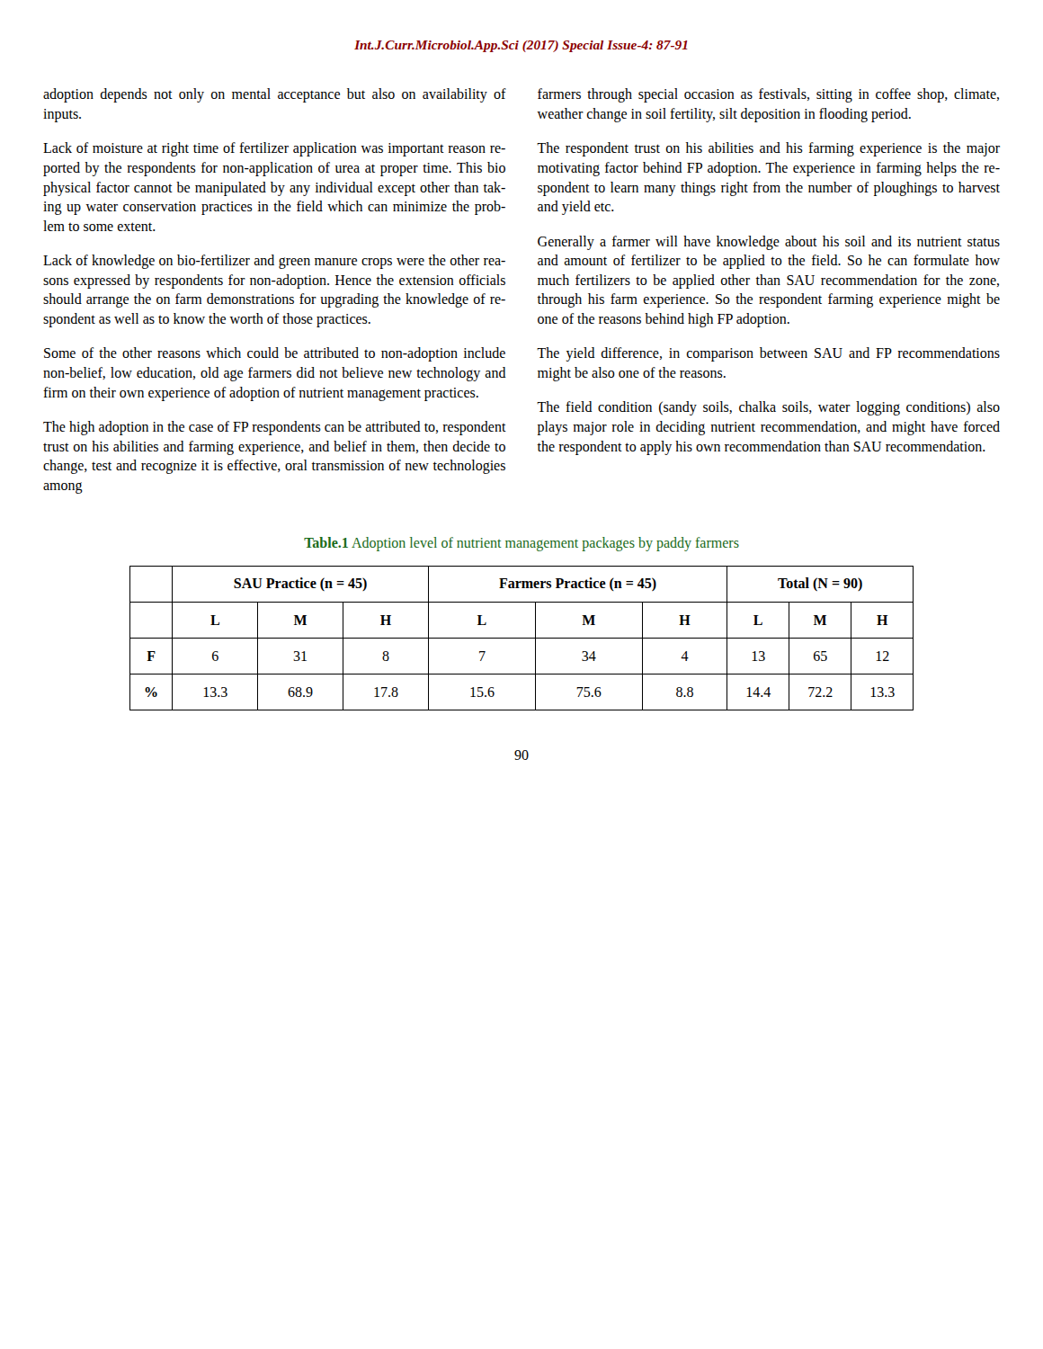Int.J.Curr.Microbiol.App.Sci (2017) Special Issue-4: 87-91
adoption depends not only on mental acceptance but also on availability of inputs.
Lack of moisture at right time of fertilizer application was important reason reported by the respondents for non-application of urea at proper time. This bio physical factor cannot be manipulated by any individual except other than taking up water conservation practices in the field which can minimize the problem to some extent.
Lack of knowledge on bio-fertilizer and green manure crops were the other reasons expressed by respondents for non-adoption. Hence the extension officials should arrange the on farm demonstrations for upgrading the knowledge of respondent as well as to know the worth of those practices.
Some of the other reasons which could be attributed to non-adoption include non-belief, low education, old age farmers did not believe new technology and firm on their own experience of adoption of nutrient management practices.
The high adoption in the case of FP respondents can be attributed to, respondent trust on his abilities and farming experience, and belief in them, then decide to change, test and recognize it is effective, oral transmission of new technologies among
farmers through special occasion as festivals, sitting in coffee shop, climate, weather change in soil fertility, silt deposition in flooding period.
The respondent trust on his abilities and his farming experience is the major motivating factor behind FP adoption. The experience in farming helps the respondent to learn many things right from the number of ploughings to harvest and yield etc.
Generally a farmer will have knowledge about his soil and its nutrient status and amount of fertilizer to be applied to the field. So he can formulate how much fertilizers to be applied other than SAU recommendation for the zone, through his farm experience. So the respondent farming experience might be one of the reasons behind high FP adoption.
The yield difference, in comparison between SAU and FP recommendations might be also one of the reasons.
The field condition (sandy soils, chalka soils, water logging conditions) also plays major role in deciding nutrient recommendation, and might have forced the respondent to apply his own recommendation than SAU recommendation.
Table.1 Adoption level of nutrient management packages by paddy farmers
| | SAU Practice (n = 45) | Farmers Practice (n = 45) | Total (N = 90) |
| --- | --- | --- | --- |
| | L | M | H | L | M | H | L | M | H |
| F | 6 | 31 | 8 | 7 | 34 | 4 | 13 | 65 | 12 |
| % | 13.3 | 68.9 | 17.8 | 15.6 | 75.6 | 8.8 | 14.4 | 72.2 | 13.3 |
90